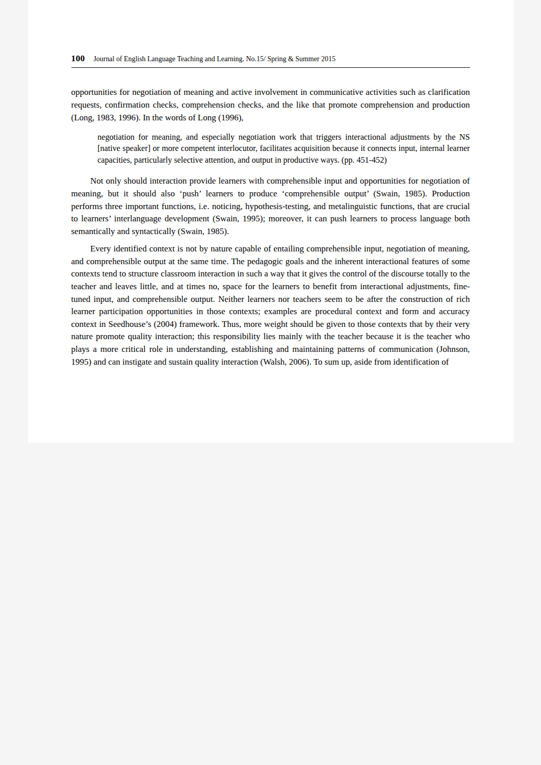100 Journal of English Language Teaching and Learning. No.15/ Spring & Summer 2015
opportunities for negotiation of meaning and active involvement in communicative activities such as clarification requests, confirmation checks, comprehension checks, and the like that promote comprehension and production (Long, 1983, 1996). In the words of Long (1996),
negotiation for meaning, and especially negotiation work that triggers interactional adjustments by the NS [native speaker] or more competent interlocutor, facilitates acquisition because it connects input, internal learner capacities, particularly selective attention, and output in productive ways. (pp. 451-452)
Not only should interaction provide learners with comprehensible input and opportunities for negotiation of meaning, but it should also ‘push’ learners to produce ‘comprehensible output’ (Swain, 1985). Production performs three important functions, i.e. noticing, hypothesis-testing, and metalinguistic functions, that are crucial to learners’ interlanguage development (Swain, 1995); moreover, it can push learners to process language both semantically and syntactically (Swain, 1985).
Every identified context is not by nature capable of entailing comprehensible input, negotiation of meaning, and comprehensible output at the same time. The pedagogic goals and the inherent interactional features of some contexts tend to structure classroom interaction in such a way that it gives the control of the discourse totally to the teacher and leaves little, and at times no, space for the learners to benefit from interactional adjustments, fine-tuned input, and comprehensible output. Neither learners nor teachers seem to be after the construction of rich learner participation opportunities in those contexts; examples are procedural context and form and accuracy context in Seedhouse’s (2004) framework. Thus, more weight should be given to those contexts that by their very nature promote quality interaction; this responsibility lies mainly with the teacher because it is the teacher who plays a more critical role in understanding, establishing and maintaining patterns of communication (Johnson, 1995) and can instigate and sustain quality interaction (Walsh, 2006). To sum up, aside from identification of